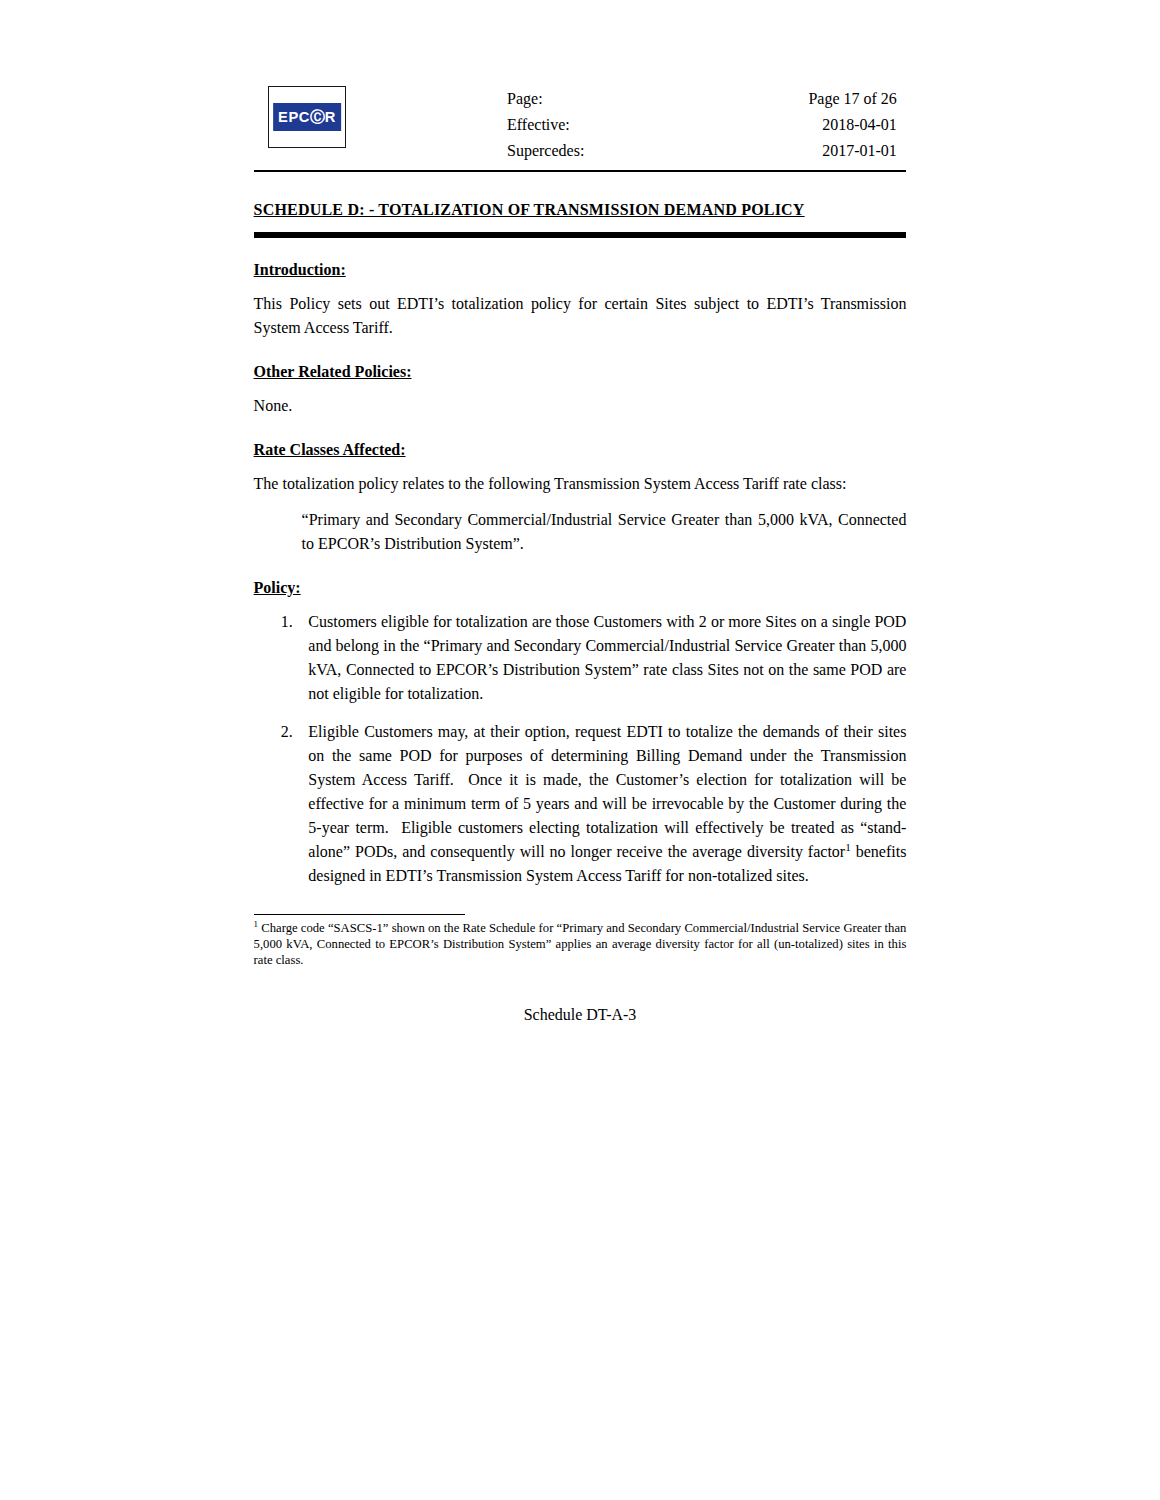EPCⒸR
| Page: | Page 17 of 26 |
| Effective: | 2018-04-01 |
| Supercedes: | 2017-01-01 |
SCHEDULE D: - TOTALIZATION OF TRANSMISSION DEMAND POLICY
Introduction:
This Policy sets out EDTI’s totalization policy for certain Sites subject to EDTI’s Transmission System Access Tariff.
Other Related Policies:
None.
Rate Classes Affected:
The totalization policy relates to the following Transmission System Access Tariff rate class:
“Primary and Secondary Commercial/Industrial Service Greater than 5,000 kVA, Connected to EPCOR’s Distribution System”.
Policy:
Customers eligible for totalization are those Customers with 2 or more Sites on a single POD and belong in the “Primary and Secondary Commercial/Industrial Service Greater than 5,000 kVA, Connected to EPCOR’s Distribution System” rate class Sites not on the same POD are not eligible for totalization.
Eligible Customers may, at their option, request EDTI to totalize the demands of their sites on the same POD for purposes of determining Billing Demand under the Transmission System Access Tariff. Once it is made, the Customer’s election for totalization will be effective for a minimum term of 5 years and will be irrevocable by the Customer during the 5-year term. Eligible customers electing totalization will effectively be treated as “stand-alone” PODs, and consequently will no longer receive the average diversity factor1 benefits designed in EDTI’s Transmission System Access Tariff for non-totalized sites.
1 Charge code “SASCS-1” shown on the Rate Schedule for “Primary and Secondary Commercial/Industrial Service Greater than 5,000 kVA, Connected to EPCOR’s Distribution System” applies an average diversity factor for all (un-totalized) sites in this rate class.
Schedule DT-A-3